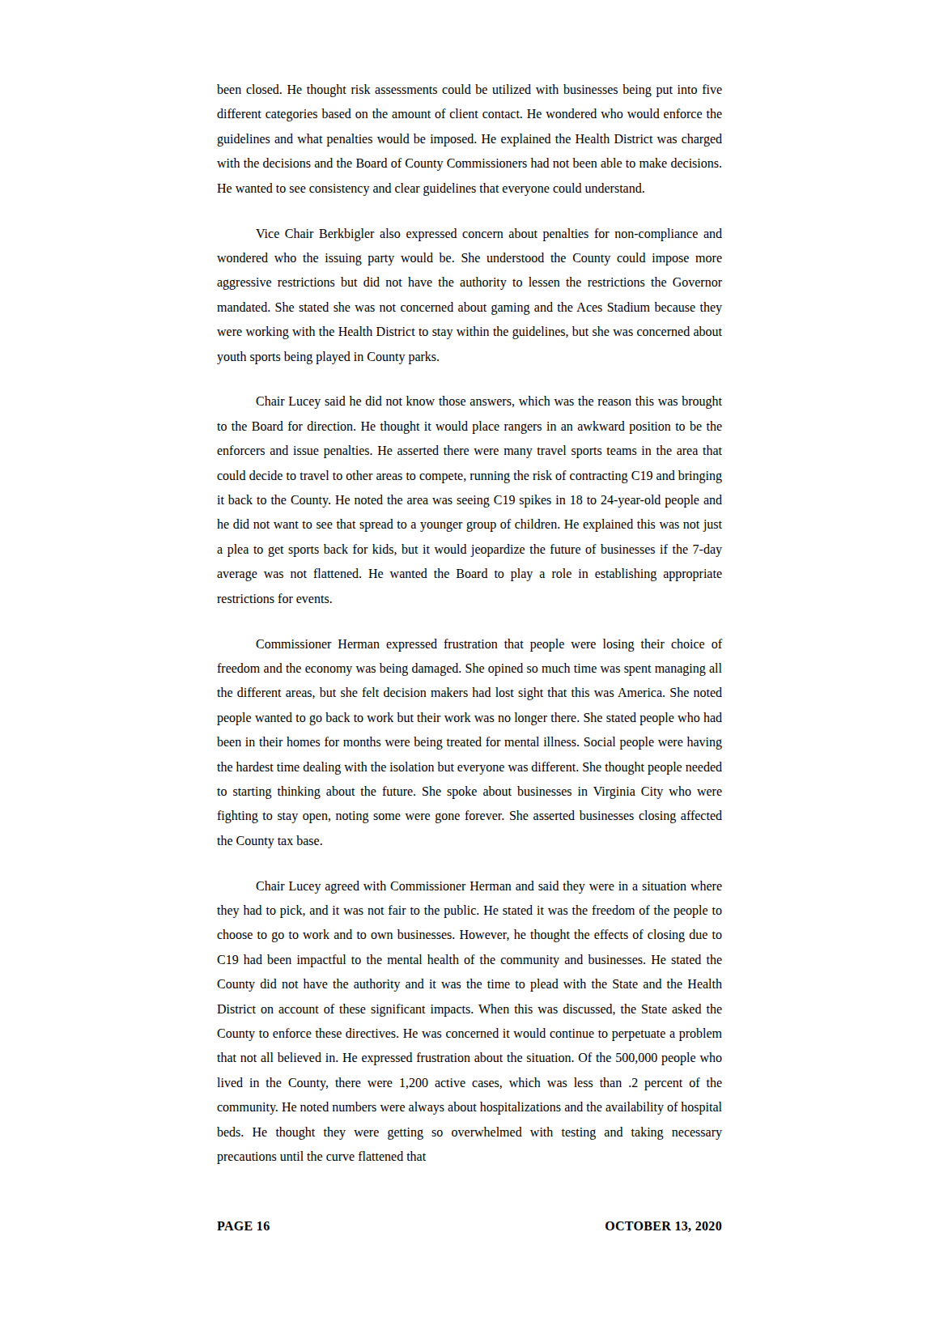been closed. He thought risk assessments could be utilized with businesses being put into five different categories based on the amount of client contact. He wondered who would enforce the guidelines and what penalties would be imposed. He explained the Health District was charged with the decisions and the Board of County Commissioners had not been able to make decisions. He wanted to see consistency and clear guidelines that everyone could understand.
Vice Chair Berkbigler also expressed concern about penalties for non-compliance and wondered who the issuing party would be. She understood the County could impose more aggressive restrictions but did not have the authority to lessen the restrictions the Governor mandated. She stated she was not concerned about gaming and the Aces Stadium because they were working with the Health District to stay within the guidelines, but she was concerned about youth sports being played in County parks.
Chair Lucey said he did not know those answers, which was the reason this was brought to the Board for direction. He thought it would place rangers in an awkward position to be the enforcers and issue penalties. He asserted there were many travel sports teams in the area that could decide to travel to other areas to compete, running the risk of contracting C19 and bringing it back to the County. He noted the area was seeing C19 spikes in 18 to 24-year-old people and he did not want to see that spread to a younger group of children. He explained this was not just a plea to get sports back for kids, but it would jeopardize the future of businesses if the 7-day average was not flattened. He wanted the Board to play a role in establishing appropriate restrictions for events.
Commissioner Herman expressed frustration that people were losing their choice of freedom and the economy was being damaged. She opined so much time was spent managing all the different areas, but she felt decision makers had lost sight that this was America. She noted people wanted to go back to work but their work was no longer there. She stated people who had been in their homes for months were being treated for mental illness. Social people were having the hardest time dealing with the isolation but everyone was different. She thought people needed to starting thinking about the future. She spoke about businesses in Virginia City who were fighting to stay open, noting some were gone forever. She asserted businesses closing affected the County tax base.
Chair Lucey agreed with Commissioner Herman and said they were in a situation where they had to pick, and it was not fair to the public. He stated it was the freedom of the people to choose to go to work and to own businesses. However, he thought the effects of closing due to C19 had been impactful to the mental health of the community and businesses. He stated the County did not have the authority and it was the time to plead with the State and the Health District on account of these significant impacts. When this was discussed, the State asked the County to enforce these directives. He was concerned it would continue to perpetuate a problem that not all believed in. He expressed frustration about the situation. Of the 500,000 people who lived in the County, there were 1,200 active cases, which was less than .2 percent of the community. He noted numbers were always about hospitalizations and the availability of hospital beds. He thought they were getting so overwhelmed with testing and taking necessary precautions until the curve flattened that
PAGE 16 OCTOBER 13, 2020